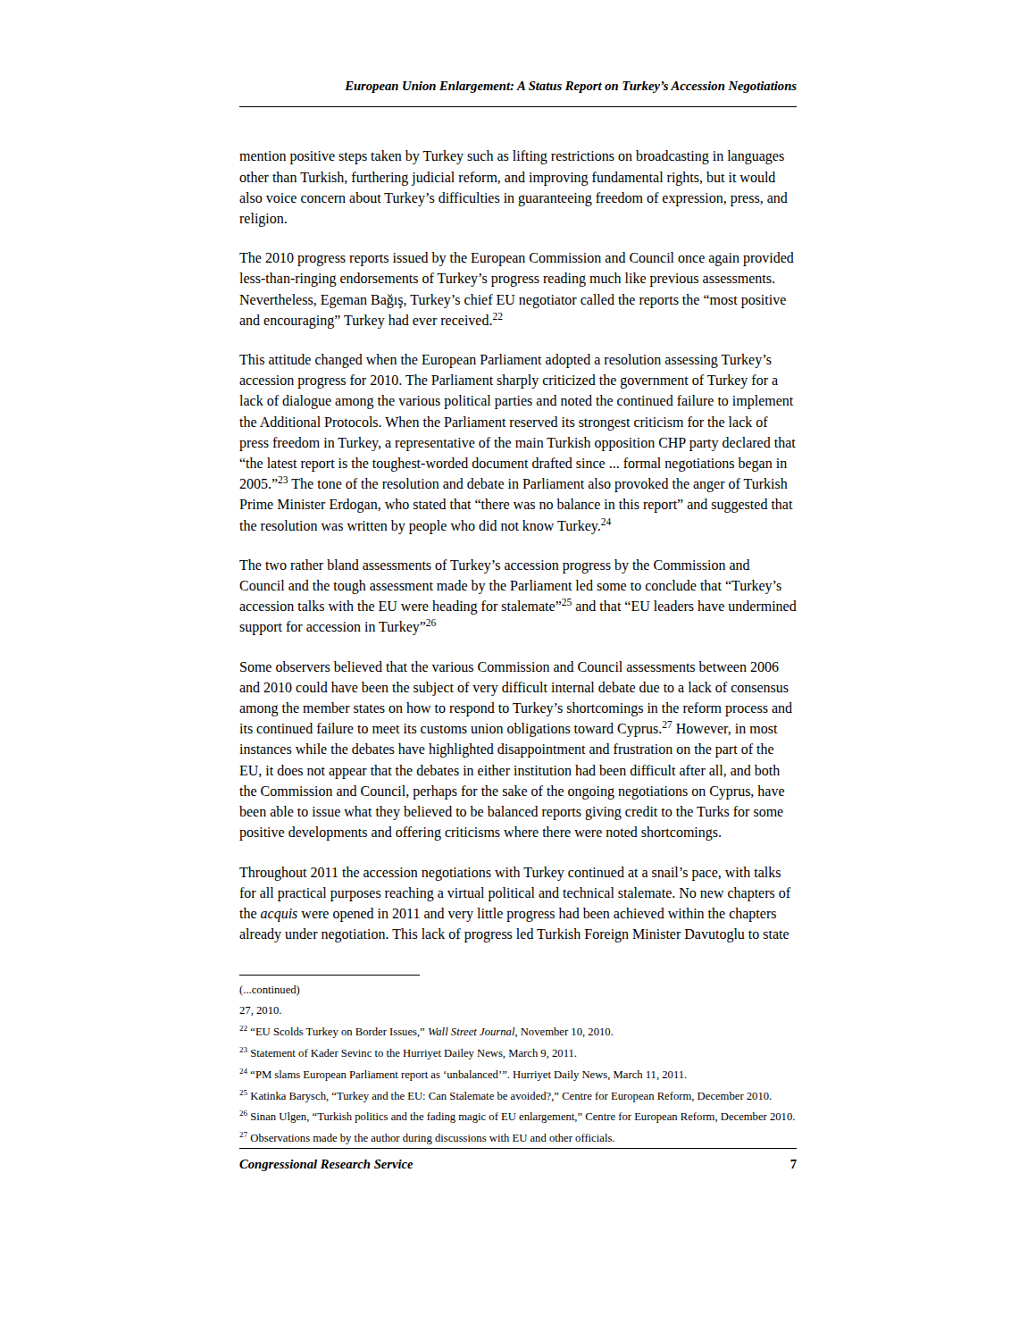European Union Enlargement: A Status Report on Turkey’s Accession Negotiations
mention positive steps taken by Turkey such as lifting restrictions on broadcasting in languages other than Turkish, furthering judicial reform, and improving fundamental rights, but it would also voice concern about Turkey’s difficulties in guaranteeing freedom of expression, press, and religion.
The 2010 progress reports issued by the European Commission and Council once again provided less-than-ringing endorsements of Turkey’s progress reading much like previous assessments. Nevertheless, Egeman Bağış, Turkey’s chief EU negotiator called the reports the “most positive and encouraging” Turkey had ever received.22
This attitude changed when the European Parliament adopted a resolution assessing Turkey’s accession progress for 2010. The Parliament sharply criticized the government of Turkey for a lack of dialogue among the various political parties and noted the continued failure to implement the Additional Protocols. When the Parliament reserved its strongest criticism for the lack of press freedom in Turkey, a representative of the main Turkish opposition CHP party declared that “the latest report is the toughest-worded document drafted since ... formal negotiations began in 2005.”23 The tone of the resolution and debate in Parliament also provoked the anger of Turkish Prime Minister Erdogan, who stated that “there was no balance in this report” and suggested that the resolution was written by people who did not know Turkey.24
The two rather bland assessments of Turkey’s accession progress by the Commission and Council and the tough assessment made by the Parliament led some to conclude that “Turkey’s accession talks with the EU were heading for stalemate”25 and that “EU leaders have undermined support for accession in Turkey”26
Some observers believed that the various Commission and Council assessments between 2006 and 2010 could have been the subject of very difficult internal debate due to a lack of consensus among the member states on how to respond to Turkey’s shortcomings in the reform process and its continued failure to meet its customs union obligations toward Cyprus.27 However, in most instances while the debates have highlighted disappointment and frustration on the part of the EU, it does not appear that the debates in either institution had been difficult after all, and both the Commission and Council, perhaps for the sake of the ongoing negotiations on Cyprus, have been able to issue what they believed to be balanced reports giving credit to the Turks for some positive developments and offering criticisms where there were noted shortcomings.
Throughout 2011 the accession negotiations with Turkey continued at a snail’s pace, with talks for all practical purposes reaching a virtual political and technical stalemate. No new chapters of the acquis were opened in 2011 and very little progress had been achieved within the chapters already under negotiation. This lack of progress led Turkish Foreign Minister Davutoglu to state
(...continued)
27, 2010.
22 “EU Scolds Turkey on Border Issues,” Wall Street Journal, November 10, 2010.
23 Statement of Kader Sevinc to the Hurriyet Dailey News, March 9, 2011.
24 “PM slams European Parliament report as ‘unbalanced’”. Hurriyet Daily News, March 11, 2011.
25 Katinka Barysch, “Turkey and the EU: Can Stalemate be avoided?,” Centre for European Reform, December 2010.
26 Sinan Ulgen, “Turkish politics and the fading magic of EU enlargement,” Centre for European Reform, December 2010.
27 Observations made by the author during discussions with EU and other officials.
Congressional Research Service 7